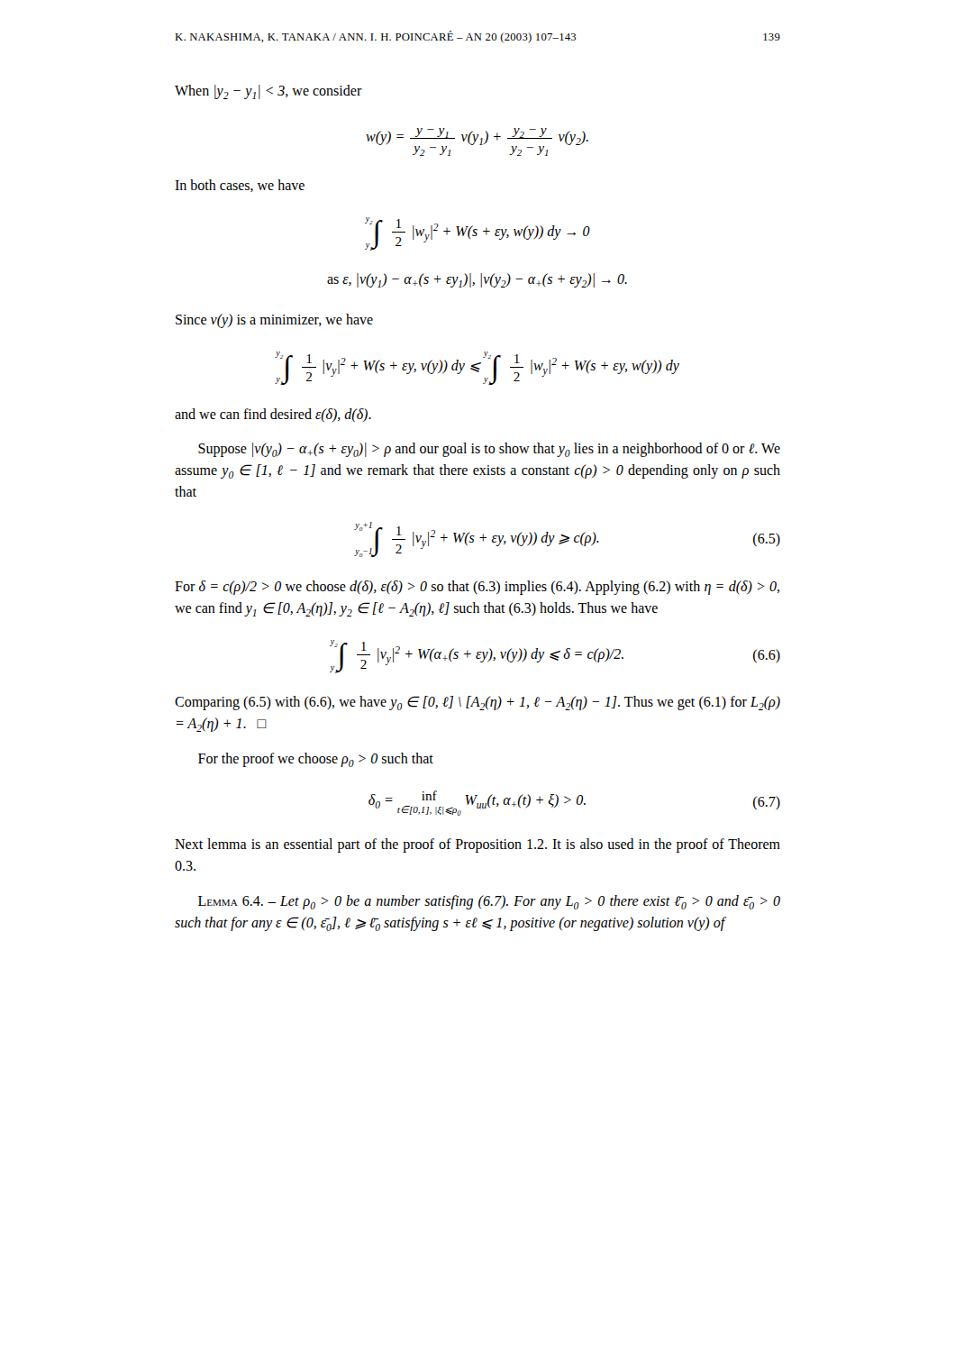K. Nakashima, K. Tanaka / Ann. I. H. Poincaré – AN 20 (2003) 107–143 139
When |y2 − y1| < 3, we consider
w(y) = y − y1 y2 − y1 v(y1) + y2 − y y2 − y1 v(y2).
In both cases, we have
y2 y1∫ 12 |wy|2 + W(s + εy, w(y)) dy → 0
as ε, |v(y1) − α+(s + εy1)|, |v(y2) − α+(s + εy2)| → 0.
Since v(y) is a minimizer, we have
y2 y1∫ 12 |vy|2 + W(s + εy, v(y)) dy ⩽ y2 y1∫ 12 |wy|2 + W(s + εy, w(y)) dy
and we can find desired ε(δ), d(δ).
Suppose |v(y0) − α+(s + εy0)| > ρ and our goal is to show that y0 lies in a neighborhood of 0 or ℓ. We assume y0 ∈ [1, ℓ − 1] and we remark that there exists a constant c(ρ) > 0 depending only on ρ such that
y0+1 y0−1∫ 12 |vy|2 + W(s + εy, v(y)) dy ⩾ c(ρ).
(6.5)
For δ = c(ρ)/2 > 0 we choose d(δ), ε(δ) > 0 so that (6.3) implies (6.4). Applying (6.2) with η = d(δ) > 0, we can find y1 ∈ [0, A2(η)], y2 ∈ [ℓ − A2(η), ℓ] such that (6.3) holds. Thus we have
y2 y1∫ 12 |vy|2 + W(α+(s + εy), v(y)) dy ⩽ δ = c(ρ)/2.
(6.6)
Comparing (6.5) with (6.6), we have y0 ∈ [0, ℓ] \ [A2(η) + 1, ℓ − A2(η) − 1]. Thus we get (6.1) for L2(ρ) = A2(η) + 1. □
For the proof we choose ρ0 > 0 such that
δ0 = inf t∈[0,1], |ξ|⩽ρ0 Wuu(t, α+(t) + ξ) > 0.
(6.7)
Next lemma is an essential part of the proof of Proposition 1.2. It is also used in the proof of Theorem 0.3.
Lemma 6.4. – Let ρ0 > 0 be a number satisfing (6.7). For any L0 > 0 there exist ℓ̄0 > 0 and ε̄0 > 0 such that for any ε ∈ (0, ε̄0], ℓ ⩾ ℓ̄0 satisfying s + εℓ ⩽ 1, positive (or negative) solution v(y) of